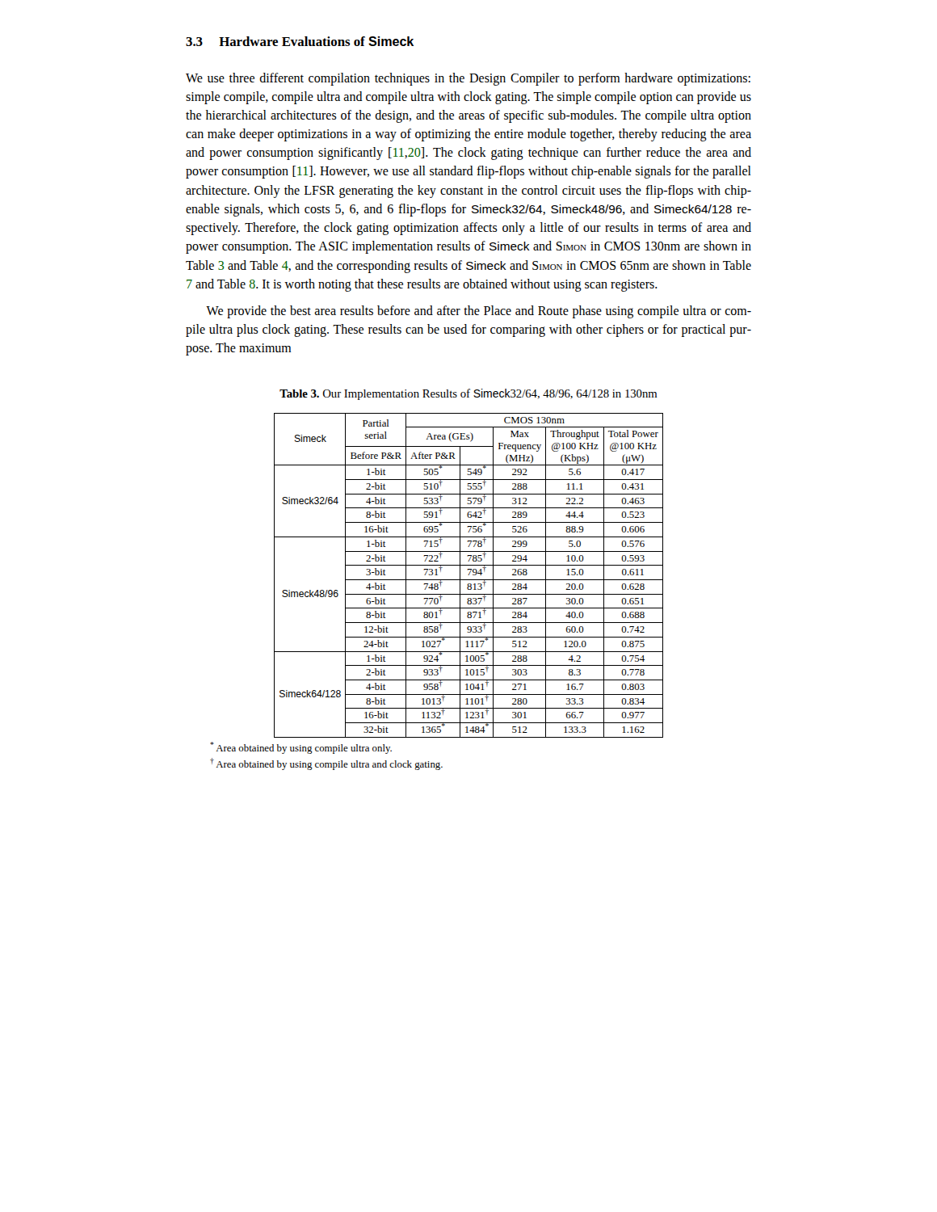3.3 Hardware Evaluations of Simeck
We use three different compilation techniques in the Design Compiler to perform hardware optimizations: simple compile, compile ultra and compile ultra with clock gating. The simple compile option can provide us the hierarchical architectures of the design, and the areas of specific sub-modules. The compile ultra option can make deeper optimizations in a way of optimizing the entire module together, thereby reducing the area and power consumption significantly [11,20]. The clock gating technique can further reduce the area and power consumption [11]. However, we use all standard flip-flops without chip-enable signals for the parallel architecture. Only the LFSR generating the key constant in the control circuit uses the flip-flops with chip-enable signals, which costs 5, 6, and 6 flip-flops for Simeck32/64, Simeck48/96, and Simeck64/128 respectively. Therefore, the clock gating optimization affects only a little of our results in terms of area and power consumption. The ASIC implementation results of Simeck and Simon in CMOS 130nm are shown in Table 3 and Table 4, and the corresponding results of Simeck and Simon in CMOS 65nm are shown in Table 7 and Table 8. It is worth noting that these results are obtained without using scan registers.
We provide the best area results before and after the Place and Route phase using compile ultra or compile ultra plus clock gating. These results can be used for comparing with other ciphers or for practical purpose. The maximum
Table 3. Our Implementation Results of Simeck32/64, 48/96, 64/128 in 130nm
| Simeck | Partial serial | CMOS 130nm |
| Area (GEs) | Max Frequency (MHz) | Throughput @100 KHz (Kbps) | Total Power @100 KHz (μW) |
| Before P&R | After P&R |
| Simeck32/64 | 1-bit | 505 * | 549 * | 292 | 5.6 | 0.417 |
| 2-bit | 510 † | 555 † | 288 | 11.1 | 0.431 |
| 4-bit | 533 † | 579 † | 312 | 22.2 | 0.463 |
| 8-bit | 591 † | 642 † | 289 | 44.4 | 0.523 |
| 16-bit | 695 * | 756 * | 526 | 88.9 | 0.606 |
| Simeck48/96 | 1-bit | 715 † | 778 † | 299 | 5.0 | 0.576 |
| 2-bit | 722 † | 785 † | 294 | 10.0 | 0.593 |
| 3-bit | 731 † | 794 † | 268 | 15.0 | 0.611 |
| 4-bit | 748 † | 813 † | 284 | 20.0 | 0.628 |
| 6-bit | 770 † | 837 † | 287 | 30.0 | 0.651 |
| 8-bit | 801 † | 871 † | 284 | 40.0 | 0.688 |
| 12-bit | 858 † | 933 † | 283 | 60.0 | 0.742 |
| 24-bit | 1027 * | 1117 * | 512 | 120.0 | 0.875 |
| Simeck64/128 | 1-bit | 924 * | 1005 * | 288 | 4.2 | 0.754 |
| 2-bit | 933 † | 1015 † | 303 | 8.3 | 0.778 |
| 4-bit | 958 † | 1041 † | 271 | 16.7 | 0.803 |
| 8-bit | 1013 † | 1101 † | 280 | 33.3 | 0.834 |
| 16-bit | 1132 † | 1231 † | 301 | 66.7 | 0.977 |
| 32-bit | 1365 * | 1484 * | 512 | 133.3 | 1.162 |
* Area obtained by using compile ultra only.
† Area obtained by using compile ultra and clock gating.